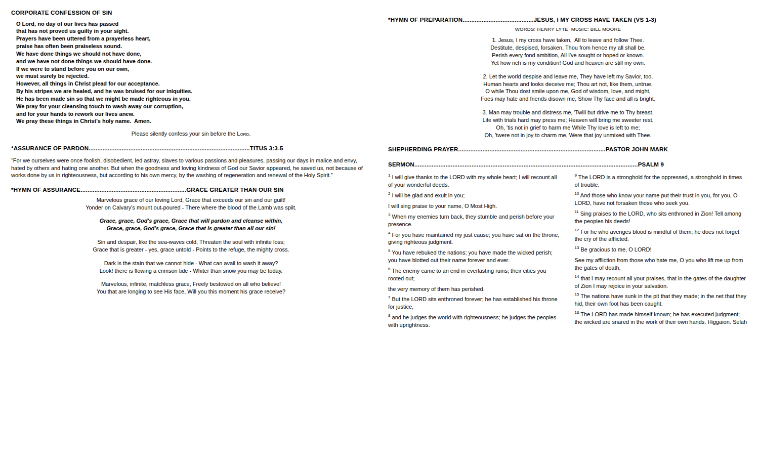Corporate Confession of Sin
O Lord, no day of our lives has passed
that has not proved us guilty in your sight.
Prayers have been uttered from a prayerless heart,
praise has often been praiseless sound.
We have done things we should not have done,
and we have not done things we should have done.
If we were to stand before you on our own,
we must surely be rejected.
However, all things in Christ plead for our acceptance.
By his stripes we are healed, and he was bruised for our iniquities.
He has been made sin so that we might be made righteous in you.
We pray for your cleansing touch to wash away our corruption,
and for your hands to rework our lives anew.
We pray these things in Christ’s holy name. Amen.
Please silently confess your sin before the Lord.
*Assurance of Pardon............................................................................................. Titus 3:3-5
“For we ourselves were once foolish, disobedient, led astray, slaves to various passions and pleasures, passing our days in malice and envy, hated by others and hating one another. But when the goodness and loving kindness of God our Savior appeared, he saved us, not because of works done by us in righteousness, but according to his own mercy, by the washing of regeneration and renewal of the Holy Spirit.”
*Hymn of Assurance............................................................. Grace Greater Than Our Sin
Marvelous grace of our loving Lord, Grace that exceeds our sin and our guilt!
Yonder on Calvary's mount out-poured - There where the blood of the Lamb was spilt.
Grace, grace, God's grace, Grace that will pardon and cleanse within,
Grace, grace, God's grace, Grace that is greater than all our sin!
Sin and despair, like the sea-waves cold, Threaten the soul with infinite loss;
Grace that is greater - yes, grace untold - Points to the refuge, the mighty cross.
Dark is the stain that we cannot hide - What can avail to wash it away?
Look! there is flowing a crimson tide - Whiter than snow you may be today.
Marvelous, infinite, matchless grace, Freely bestowed on all who believe!
You that are longing to see His face, Will you this moment his grace receive?
*Hymn of Preparation......................................... Jesus, I My Cross Have Taken (vs 1-3)
Words: Henry Lyte Music: Bill Moore
1. Jesus, I my cross have taken, All to leave and follow Thee.
Destitute, despised, forsaken, Thou from hence my all shall be.
Perish every fond ambition, All I've sought or hoped or known.
Yet how rich is my condition! God and heaven are still my own.
2. Let the world despise and leave me, They have left my Savior, too.
Human hearts and looks deceive me; Thou art not, like them, untrue.
O while Thou dost smile upon me, God of wisdom, love, and might,
Foes may hate and friends disown me, Show Thy face and all is bright.
3. Man may trouble and distress me, 'Twill but drive me to Thy breast.
Life with trials hard may press me; Heaven will bring me sweeter rest.
Oh, 'tis not in grief to harm me While Thy love is left to me;
Oh, 'twere not in joy to charm me, Were that joy unmixed with Thee.
Shepherding Prayer..................................................................................... Pastor John Mark
Sermon................................................................................................................................. Psalm 9
1 I will give thanks to the LORD with my whole heart; I will recount all of your wonderful deeds.
2 I will be glad and exult in you;
I will sing praise to your name, O Most High.
3 When my enemies turn back, they stumble and perish before your presence.
4 For you have maintained my just cause; you have sat on the throne, giving righteous judgment.
5 You have rebuked the nations; you have made the wicked perish; you have blotted out their name forever and ever.
6 The enemy came to an end in everlasting ruins; their cities you rooted out;
the very memory of them has perished.
7 But the LORD sits enthroned forever; he has established his throne for justice,
8 and he judges the world with righteousness; he judges the peoples with uprightness.
9 The LORD is a stronghold for the oppressed, a stronghold in times of trouble.
10 And those who know your name put their trust in you, for you, O LORD, have not forsaken those who seek you.
11 Sing praises to the LORD, who sits enthroned in Zion! Tell among the peoples his deeds!
12 For he who avenges blood is mindful of them; he does not forget the cry of the afflicted.
13 Be gracious to me, O LORD!
See my affliction from those who hate me, O you who lift me up from the gates of death,
14 that I may recount all your praises, that in the gates of the daughter of Zion I may rejoice in your salvation.
15 The nations have sunk in the pit that they made; in the net that they hid, their own foot has been caught.
16 The LORD has made himself known; he has executed judgment; the wicked are snared in the work of their own hands. Higgaion. Selah